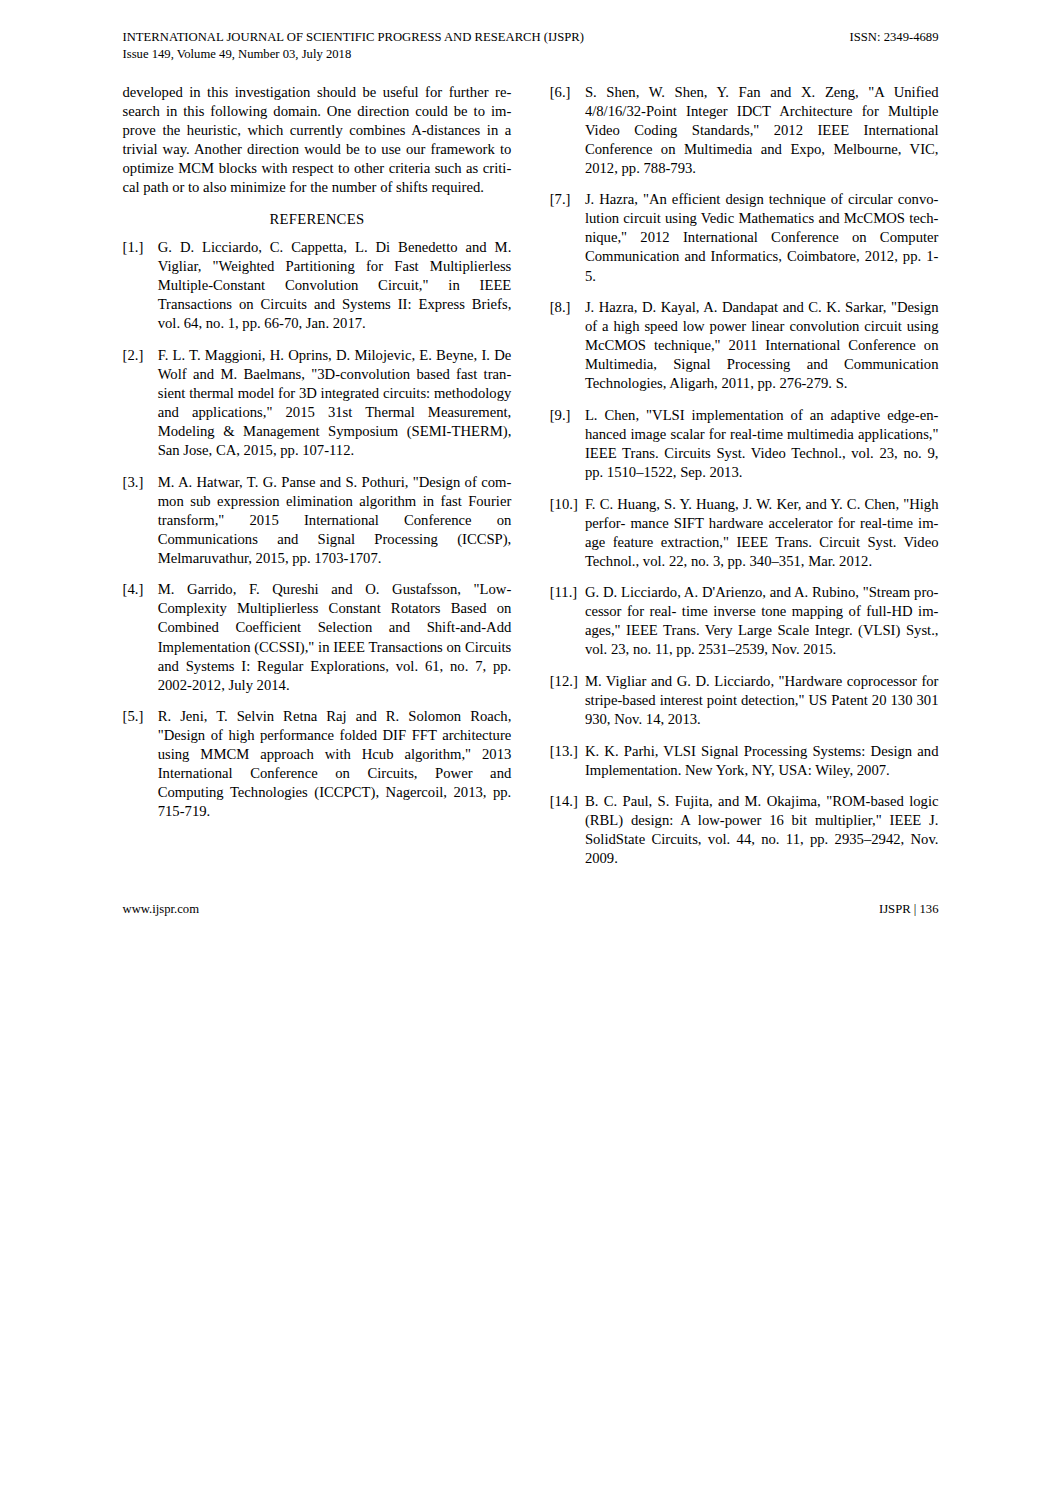INTERNATIONAL JOURNAL OF SCIENTIFIC PROGRESS AND RESEARCH (IJSPR)
Issue 149, Volume 49, Number 03, July 2018
ISSN: 2349-4689
developed in this investigation should be useful for further research in this following domain. One direction could be to improve the heuristic, which currently combines A-distances in a trivial way. Another direction would be to use our framework to optimize MCM blocks with respect to other criteria such as critical path or to also minimize for the number of shifts required.
REFERENCES
G. D. Licciardo, C. Cappetta, L. Di Benedetto and M. Vigliar, "Weighted Partitioning for Fast Multiplierless Multiple-Constant Convolution Circuit," in IEEE Transactions on Circuits and Systems II: Express Briefs, vol. 64, no. 1, pp. 66-70, Jan. 2017.
F. L. T. Maggioni, H. Oprins, D. Milojevic, E. Beyne, I. De Wolf and M. Baelmans, "3D-convolution based fast transient thermal model for 3D integrated circuits: methodology and applications," 2015 31st Thermal Measurement, Modeling & Management Symposium (SEMI-THERM), San Jose, CA, 2015, pp. 107-112.
M. A. Hatwar, T. G. Panse and S. Pothuri, "Design of common sub expression elimination algorithm in fast Fourier transform," 2015 International Conference on Communications and Signal Processing (ICCSP), Melmaruvathur, 2015, pp. 1703-1707.
M. Garrido, F. Qureshi and O. Gustafsson, "Low-Complexity Multiplierless Constant Rotators Based on Combined Coefficient Selection and Shift-and-Add Implementation (CCSSI)," in IEEE Transactions on Circuits and Systems I: Regular Explorations, vol. 61, no. 7, pp. 2002-2012, July 2014.
R. Jeni, T. Selvin Retna Raj and R. Solomon Roach, "Design of high performance folded DIF FFT architecture using MMCM approach with Hcub algorithm," 2013 International Conference on Circuits, Power and Computing Technologies (ICCPCT), Nagercoil, 2013, pp. 715-719.
S. Shen, W. Shen, Y. Fan and X. Zeng, "A Unified 4/8/16/32-Point Integer IDCT Architecture for Multiple Video Coding Standards," 2012 IEEE International Conference on Multimedia and Expo, Melbourne, VIC, 2012, pp. 788-793.
J. Hazra, "An efficient design technique of circular convolution circuit using Vedic Mathematics and McCMOS technique," 2012 International Conference on Computer Communication and Informatics, Coimbatore, 2012, pp. 1-5.
J. Hazra, D. Kayal, A. Dandapat and C. K. Sarkar, "Design of a high speed low power linear convolution circuit using McCMOS technique," 2011 International Conference on Multimedia, Signal Processing and Communication Technologies, Aligarh, 2011, pp. 276-279. S.
L. Chen, "VLSI implementation of an adaptive edge-enhanced image scalar for real-time multimedia applications," IEEE Trans. Circuits Syst. Video Technol., vol. 23, no. 9, pp. 1510–1522, Sep. 2013.
F. C. Huang, S. Y. Huang, J. W. Ker, and Y. C. Chen, "High perfor- mance SIFT hardware accelerator for real-time image feature extraction," IEEE Trans. Circuit Syst. Video Technol., vol. 22, no. 3, pp. 340–351, Mar. 2012.
G. D. Licciardo, A. D'Arienzo, and A. Rubino, "Stream processor for real- time inverse tone mapping of full-HD images," IEEE Trans. Very Large Scale Integr. (VLSI) Syst., vol. 23, no. 11, pp. 2531–2539, Nov. 2015.
M. Vigliar and G. D. Licciardo, "Hardware coprocessor for stripe-based interest point detection," US Patent 20 130 301 930, Nov. 14, 2013.
K. K. Parhi, VLSI Signal Processing Systems: Design and Implementation. New York, NY, USA: Wiley, 2007.
B. C. Paul, S. Fujita, and M. Okajima, "ROM-based logic (RBL) design: A low-power 16 bit multiplier," IEEE J. SolidState Circuits, vol. 44, no. 11, pp. 2935–2942, Nov. 2009.
www.ijspr.com IJSPR | 136